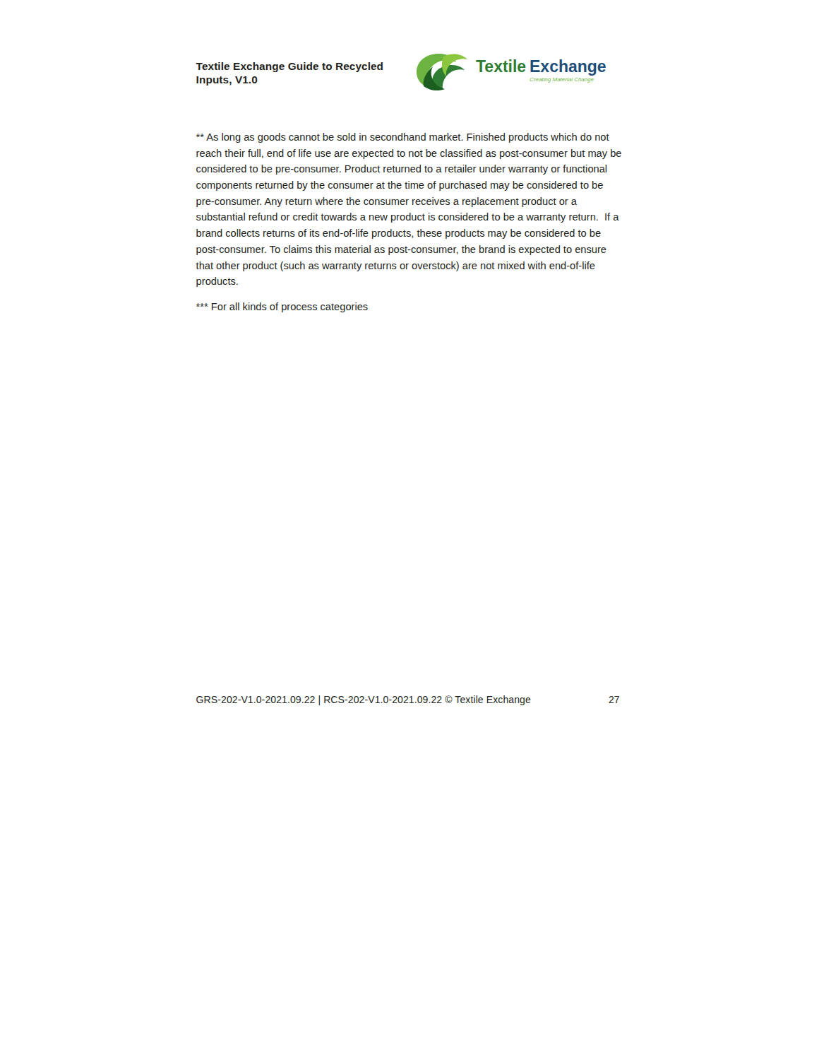Textile Exchange Guide to Recycled Inputs, V1.0
Textile Exchange Textile Exchange Creating Material Change
** As long as goods cannot be sold in secondhand market. Finished products which do not reach their full, end of life use are expected to not be classified as post-consumer but may be considered to be pre-consumer. Product returned to a retailer under warranty or functional components returned by the consumer at the time of purchased may be considered to be pre-consumer. Any return where the consumer receives a replacement product or a substantial refund or credit towards a new product is considered to be a warranty return. If a brand collects returns of its end-of-life products, these products may be considered to be post-consumer. To claims this material as post-consumer, the brand is expected to ensure that other product (such as warranty returns or overstock) are not mixed with end-of-life products.
*** For all kinds of process categories
GRS-202-V1.0-2021.09.22 | RCS-202-V1.0-2021.09.22 © Textile Exchange
27